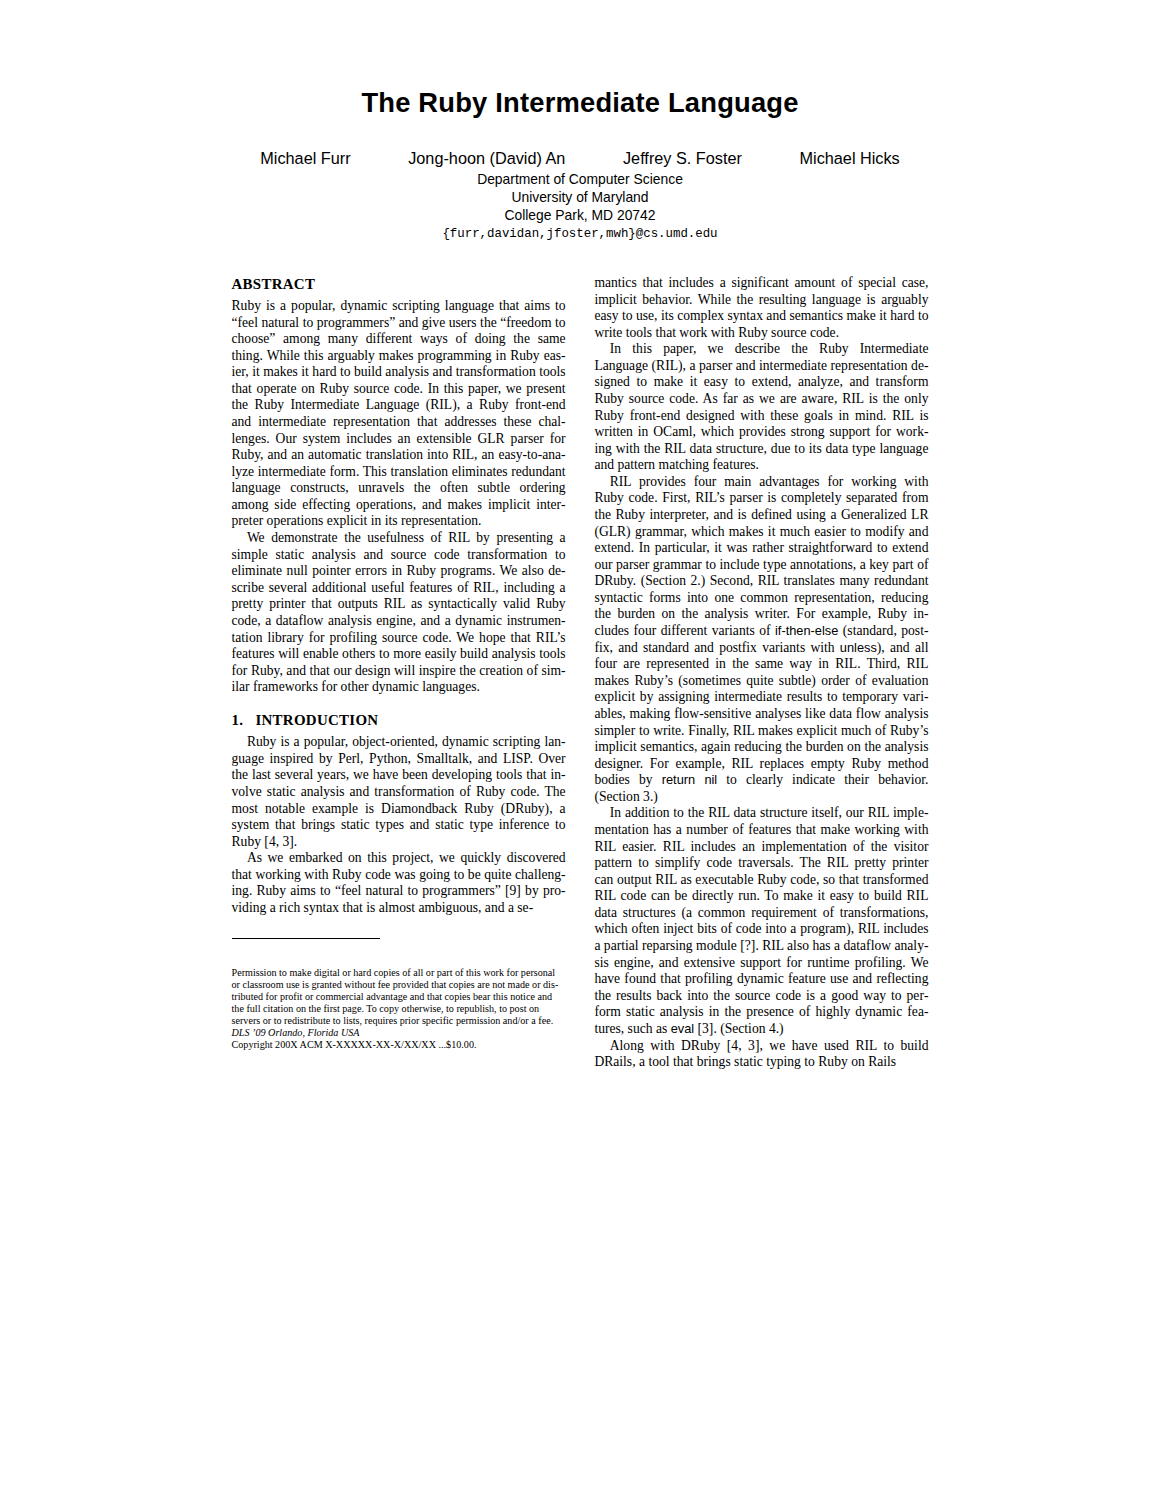The Ruby Intermediate Language
| Michael Furr | Jong-hoon (David) An | Jeffrey S. Foster | Michael Hicks |
Department of Computer Science
University of Maryland
College Park, MD 20742
{furr,davidan,jfoster,mwh}@cs.umd.edu
ABSTRACT
Ruby is a popular, dynamic scripting language that aims to “feel natural to programmers” and give users the “freedom to choose” among many different ways of doing the same thing. While this arguably makes programming in Ruby easier, it makes it hard to build analysis and transformation tools that operate on Ruby source code. In this paper, we present the Ruby Intermediate Language (RIL), a Ruby front-end and intermediate representation that addresses these challenges. Our system includes an extensible GLR parser for Ruby, and an automatic translation into RIL, an easy-to-analyze intermediate form. This translation eliminates redundant language constructs, unravels the often subtle ordering among side effecting operations, and makes implicit interpreter operations explicit in its representation.
We demonstrate the usefulness of RIL by presenting a simple static analysis and source code transformation to eliminate null pointer errors in Ruby programs. We also describe several additional useful features of RIL, including a pretty printer that outputs RIL as syntactically valid Ruby code, a dataflow analysis engine, and a dynamic instrumentation library for profiling source code. We hope that RIL’s features will enable others to more easily build analysis tools for Ruby, and that our design will inspire the creation of similar frameworks for other dynamic languages.
1. INTRODUCTION
Ruby is a popular, object-oriented, dynamic scripting language inspired by Perl, Python, Smalltalk, and LISP. Over the last several years, we have been developing tools that involve static analysis and transformation of Ruby code. The most notable example is Diamondback Ruby (DRuby), a system that brings static types and static type inference to Ruby [4, 3].
As we embarked on this project, we quickly discovered that working with Ruby code was going to be quite challenging. Ruby aims to “feel natural to programmers” [9] by providing a rich syntax that is almost ambiguous, and a se-
Permission to make digital or hard copies of all or part of this work for personal or classroom use is granted without fee provided that copies are not made or distributed for profit or commercial advantage and that copies bear this notice and the full citation on the first page. To copy otherwise, to republish, to post on servers or to redistribute to lists, requires prior specific permission and/or a fee.
DLS ’09 Orlando, Florida USA
Copyright 200X ACM X-XXXXX-XX-X/XX/XX ...$10.00.
mantics that includes a significant amount of special case, implicit behavior. While the resulting language is arguably easy to use, its complex syntax and semantics make it hard to write tools that work with Ruby source code.
In this paper, we describe the Ruby Intermediate Language (RIL), a parser and intermediate representation designed to make it easy to extend, analyze, and transform Ruby source code. As far as we are aware, RIL is the only Ruby front-end designed with these goals in mind. RIL is written in OCaml, which provides strong support for working with the RIL data structure, due to its data type language and pattern matching features.
RIL provides four main advantages for working with Ruby code. First, RIL’s parser is completely separated from the Ruby interpreter, and is defined using a Generalized LR (GLR) grammar, which makes it much easier to modify and extend. In particular, it was rather straightforward to extend our parser grammar to include type annotations, a key part of DRuby. (Section 2.) Second, RIL translates many redundant syntactic forms into one common representation, reducing the burden on the analysis writer. For example, Ruby includes four different variants of if-then-else (standard, postfix, and standard and postfix variants with unless), and all four are represented in the same way in RIL. Third, RIL makes Ruby’s (sometimes quite subtle) order of evaluation explicit by assigning intermediate results to temporary variables, making flow-sensitive analyses like data flow analysis simpler to write. Finally, RIL makes explicit much of Ruby’s implicit semantics, again reducing the burden on the analysis designer. For example, RIL replaces empty Ruby method bodies by return nil to clearly indicate their behavior. (Section 3.)
In addition to the RIL data structure itself, our RIL implementation has a number of features that make working with RIL easier. RIL includes an implementation of the visitor pattern to simplify code traversals. The RIL pretty printer can output RIL as executable Ruby code, so that transformed RIL code can be directly run. To make it easy to build RIL data structures (a common requirement of transformations, which often inject bits of code into a program), RIL includes a partial reparsing module [?]. RIL also has a dataflow analysis engine, and extensive support for runtime profiling. We have found that profiling dynamic feature use and reflecting the results back into the source code is a good way to perform static analysis in the presence of highly dynamic features, such as eval [3]. (Section 4.)
Along with DRuby [4, 3], we have used RIL to build DRails, a tool that brings static typing to Ruby on Rails